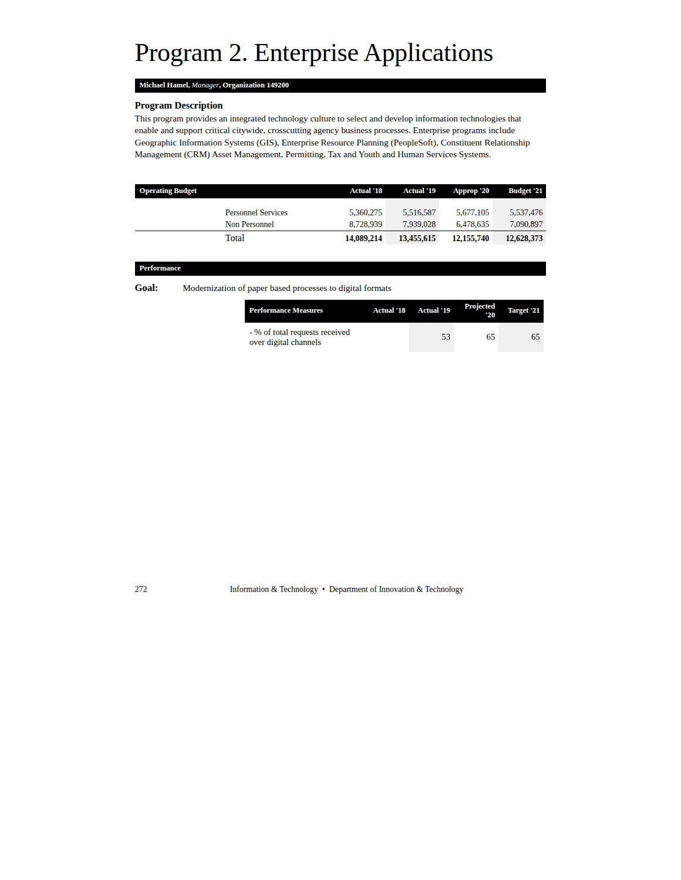Program 2. Enterprise Applications
Michael Hamel, Manager, Organization 149200
Program Description
This program provides an integrated technology culture to select and develop information technologies that enable and support critical citywide, crosscutting agency business processes. Enterprise programs include Geographic Information Systems (GIS), Enterprise Resource Planning (PeopleSoft), Constituent Relationship Management (CRM) Asset Management, Permitting, Tax and Youth and Human Services Systems.
| Operating Budget | Actual '18 | Actual '19 | Approp '20 | Budget '21 |
| --- | --- | --- | --- | --- |
| | Personnel Services | 5,360,275 | 5,516,587 | 5,677,105 | 5,537,476 |
| | Non Personnel | 8,728,939 | 7,939,028 | 6,478,635 | 7,090,897 |
| | Total | 14,089,214 | 13,455,615 | 12,155,740 | 12,628,373 |
Performance
Goal:
Modernization of paper based processes to digital formats
| Performance Measures | Actual '18 | Actual '19 | Projected '20 | Target '21 |
| --- | --- | --- | --- | --- |
| - % of total requests received over digital channels | | 53 | 65 | 65 |
272
Information & Technology • Department of Innovation & Technology